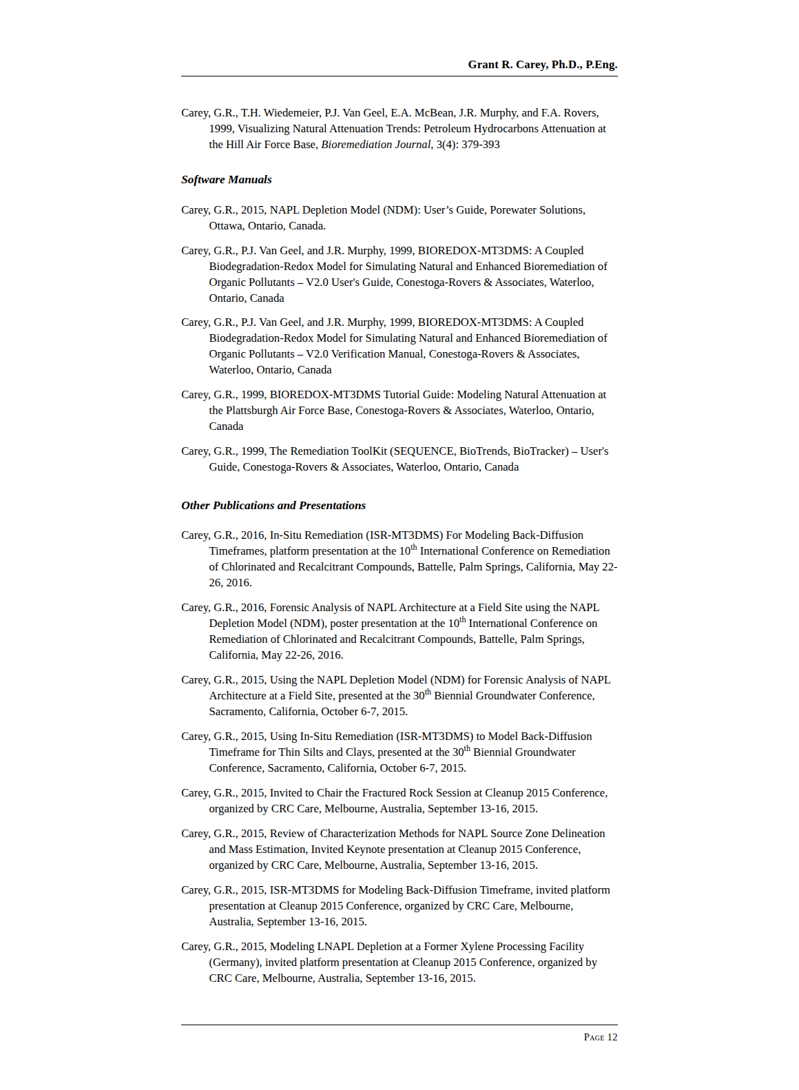Grant R. Carey, Ph.D., P.Eng.
Carey, G.R., T.H. Wiedemeier, P.J. Van Geel, E.A. McBean, J.R. Murphy, and F.A. Rovers, 1999, Visualizing Natural Attenuation Trends: Petroleum Hydrocarbons Attenuation at the Hill Air Force Base, Bioremediation Journal, 3(4): 379-393
Software Manuals
Carey, G.R., 2015, NAPL Depletion Model (NDM): User’s Guide, Porewater Solutions, Ottawa, Ontario, Canada.
Carey, G.R., P.J. Van Geel, and J.R. Murphy, 1999, BIOREDOX-MT3DMS: A Coupled Biodegradation-Redox Model for Simulating Natural and Enhanced Bioremediation of Organic Pollutants – V2.0 User's Guide, Conestoga-Rovers & Associates, Waterloo, Ontario, Canada
Carey, G.R., P.J. Van Geel, and J.R. Murphy, 1999, BIOREDOX-MT3DMS: A Coupled Biodegradation-Redox Model for Simulating Natural and Enhanced Bioremediation of Organic Pollutants – V2.0 Verification Manual, Conestoga-Rovers & Associates, Waterloo, Ontario, Canada
Carey, G.R., 1999, BIOREDOX-MT3DMS Tutorial Guide: Modeling Natural Attenuation at the Plattsburgh Air Force Base, Conestoga-Rovers & Associates, Waterloo, Ontario, Canada
Carey, G.R., 1999, The Remediation ToolKit (SEQUENCE, BioTrends, BioTracker) – User's Guide, Conestoga-Rovers & Associates, Waterloo, Ontario, Canada
Other Publications and Presentations
Carey, G.R., 2016, In-Situ Remediation (ISR-MT3DMS) For Modeling Back-Diffusion Timeframes, platform presentation at the 10th International Conference on Remediation of Chlorinated and Recalcitrant Compounds, Battelle, Palm Springs, California, May 22-26, 2016.
Carey, G.R., 2016, Forensic Analysis of NAPL Architecture at a Field Site using the NAPL Depletion Model (NDM), poster presentation at the 10th International Conference on Remediation of Chlorinated and Recalcitrant Compounds, Battelle, Palm Springs, California, May 22-26, 2016.
Carey, G.R., 2015, Using the NAPL Depletion Model (NDM) for Forensic Analysis of NAPL Architecture at a Field Site, presented at the 30th Biennial Groundwater Conference, Sacramento, California, October 6-7, 2015.
Carey, G.R., 2015, Using In-Situ Remediation (ISR-MT3DMS) to Model Back-Diffusion Timeframe for Thin Silts and Clays, presented at the 30th Biennial Groundwater Conference, Sacramento, California, October 6-7, 2015.
Carey, G.R., 2015, Invited to Chair the Fractured Rock Session at Cleanup 2015 Conference, organized by CRC Care, Melbourne, Australia, September 13-16, 2015.
Carey, G.R., 2015, Review of Characterization Methods for NAPL Source Zone Delineation and Mass Estimation, Invited Keynote presentation at Cleanup 2015 Conference, organized by CRC Care, Melbourne, Australia, September 13-16, 2015.
Carey, G.R., 2015, ISR-MT3DMS for Modeling Back-Diffusion Timeframe, invited platform presentation at Cleanup 2015 Conference, organized by CRC Care, Melbourne, Australia, September 13-16, 2015.
Carey, G.R., 2015, Modeling LNAPL Depletion at a Former Xylene Processing Facility (Germany), invited platform presentation at Cleanup 2015 Conference, organized by CRC Care, Melbourne, Australia, September 13-16, 2015.
Page 12